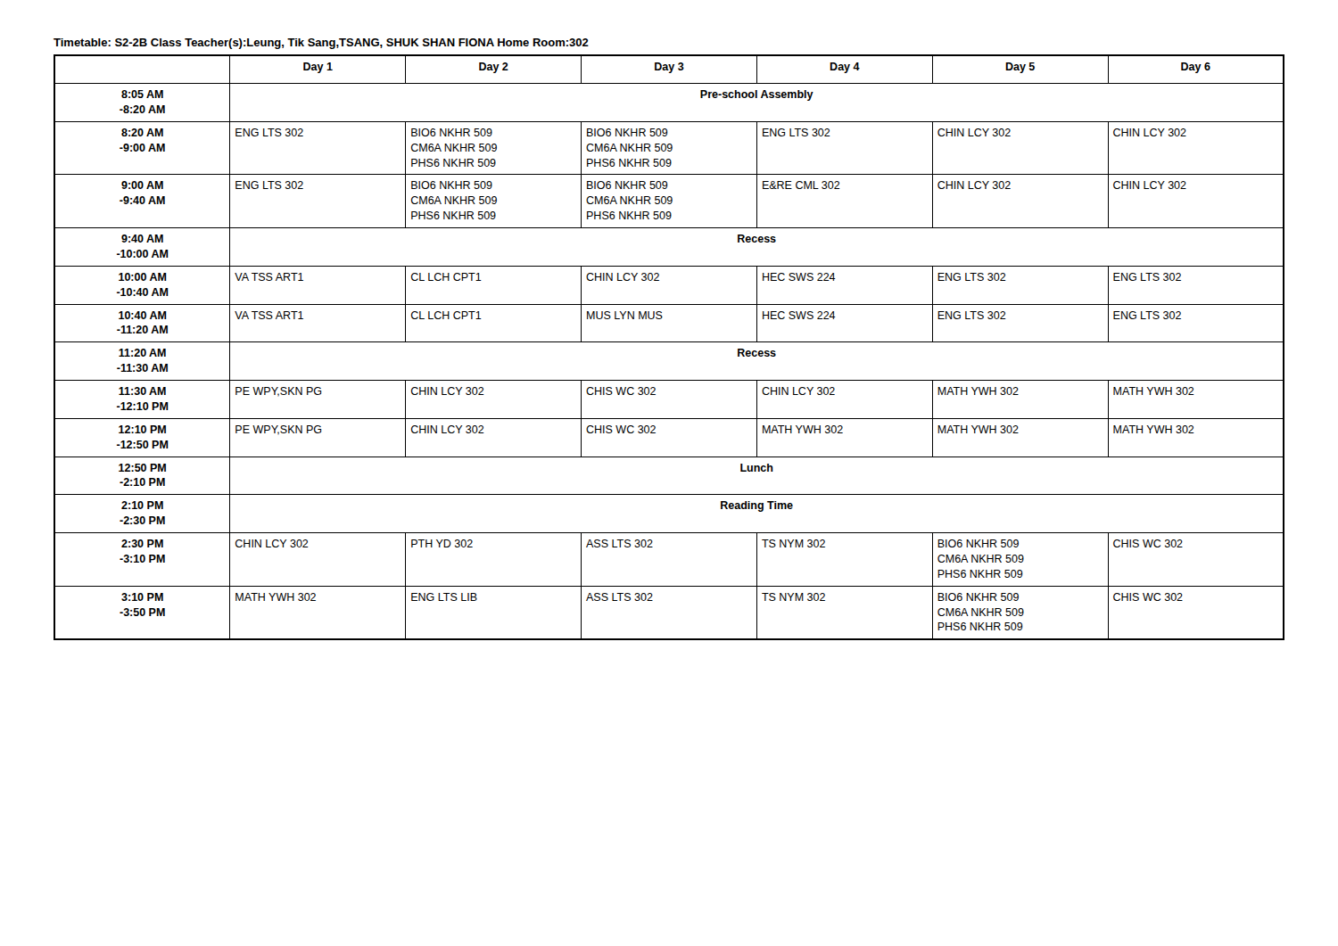Timetable: S2-2B Class Teacher(s):Leung, Tik Sang,TSANG, SHUK SHAN FIONA Home Room:302
| | Day 1 | Day 2 | Day 3 | Day 4 | Day 5 | Day 6 |
| --- | --- | --- | --- | --- | --- | --- |
| 8:05 AM -8:20 AM | Pre-school Assembly |
| 8:20 AM -9:00 AM | ENG LTS 302 | BIO6 NKHR 509 CM6A NKHR 509 PHS6 NKHR 509 | BIO6 NKHR 509 CM6A NKHR 509 PHS6 NKHR 509 | ENG LTS 302 | CHIN LCY 302 | CHIN LCY 302 |
| 9:00 AM -9:40 AM | ENG LTS 302 | BIO6 NKHR 509 CM6A NKHR 509 PHS6 NKHR 509 | BIO6 NKHR 509 CM6A NKHR 509 PHS6 NKHR 509 | E&RE CML 302 | CHIN LCY 302 | CHIN LCY 302 |
| 9:40 AM -10:00 AM | Recess |
| 10:00 AM -10:40 AM | VA TSS ART1 | CL LCH CPT1 | CHIN LCY 302 | HEC SWS 224 | ENG LTS 302 | ENG LTS 302 |
| 10:40 AM -11:20 AM | VA TSS ART1 | CL LCH CPT1 | MUS LYN MUS | HEC SWS 224 | ENG LTS 302 | ENG LTS 302 |
| 11:20 AM -11:30 AM | Recess |
| 11:30 AM -12:10 PM | PE WPY,SKN PG | CHIN LCY 302 | CHIS WC 302 | CHIN LCY 302 | MATH YWH 302 | MATH YWH 302 |
| 12:10 PM -12:50 PM | PE WPY,SKN PG | CHIN LCY 302 | CHIS WC 302 | MATH YWH 302 | MATH YWH 302 | MATH YWH 302 |
| 12:50 PM -2:10 PM | Lunch |
| 2:10 PM -2:30 PM | Reading Time |
| 2:30 PM -3:10 PM | CHIN LCY 302 | PTH YD 302 | ASS LTS 302 | TS NYM 302 | BIO6 NKHR 509 CM6A NKHR 509 PHS6 NKHR 509 | CHIS WC 302 |
| 3:10 PM -3:50 PM | MATH YWH 302 | ENG LTS LIB | ASS LTS 302 | TS NYM 302 | BIO6 NKHR 509 CM6A NKHR 509 PHS6 NKHR 509 | CHIS WC 302 |